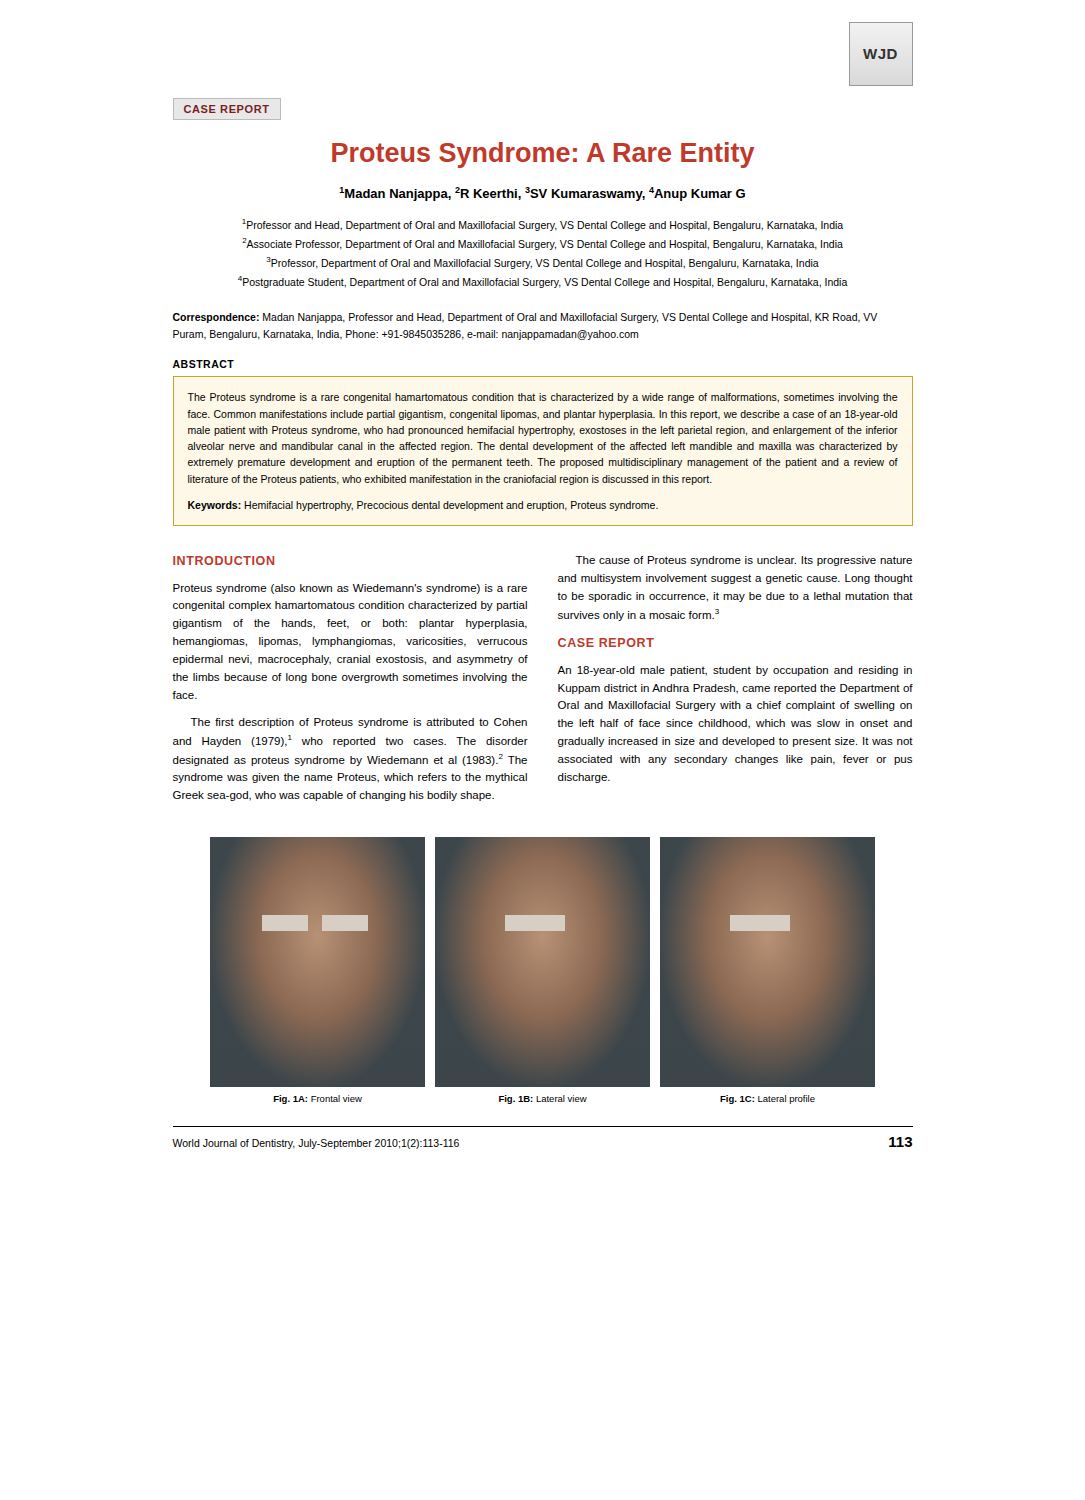WJD
CASE REPORT
Proteus Syndrome: A Rare Entity
1Madan Nanjappa, 2R Keerthi, 3SV Kumaraswamy, 4Anup Kumar G
1Professor and Head, Department of Oral and Maxillofacial Surgery, VS Dental College and Hospital, Bengaluru, Karnataka, India
2Associate Professor, Department of Oral and Maxillofacial Surgery, VS Dental College and Hospital, Bengaluru, Karnataka, India
3Professor, Department of Oral and Maxillofacial Surgery, VS Dental College and Hospital, Bengaluru, Karnataka, India
4Postgraduate Student, Department of Oral and Maxillofacial Surgery, VS Dental College and Hospital, Bengaluru, Karnataka, India
Correspondence: Madan Nanjappa, Professor and Head, Department of Oral and Maxillofacial Surgery, VS Dental College and Hospital, KR Road, VV Puram, Bengaluru, Karnataka, India, Phone: +91-9845035286, e-mail: nanjappamadan@yahoo.com
ABSTRACT
The Proteus syndrome is a rare congenital hamartomatous condition that is characterized by a wide range of malformations, sometimes involving the face. Common manifestations include partial gigantism, congenital lipomas, and plantar hyperplasia. In this report, we describe a case of an 18-year-old male patient with Proteus syndrome, who had pronounced hemifacial hypertrophy, exostoses in the left parietal region, and enlargement of the inferior alveolar nerve and mandibular canal in the affected region. The dental development of the affected left mandible and maxilla was characterized by extremely premature development and eruption of the permanent teeth. The proposed multidisciplinary management of the patient and a review of literature of the Proteus patients, who exhibited manifestation in the craniofacial region is discussed in this report.
Keywords: Hemifacial hypertrophy, Precocious dental development and eruption, Proteus syndrome.
INTRODUCTION
Proteus syndrome (also known as Wiedemann's syndrome) is a rare congenital complex hamartomatous condition characterized by partial gigantism of the hands, feet, or both: plantar hyperplasia, hemangiomas, lipomas, lymphangiomas, varicosities, verrucous epidermal nevi, macrocephaly, cranial exostosis, and asymmetry of the limbs because of long bone overgrowth sometimes involving the face.
The first description of Proteus syndrome is attributed to Cohen and Hayden (1979),1 who reported two cases. The disorder designated as proteus syndrome by Wiedemann et al (1983).2 The syndrome was given the name Proteus, which refers to the mythical Greek sea-god, who was capable of changing his bodily shape.
The cause of Proteus syndrome is unclear. Its progressive nature and multisystem involvement suggest a genetic cause. Long thought to be sporadic in occurrence, it may be due to a lethal mutation that survives only in a mosaic form.3
CASE REPORT
An 18-year-old male patient, student by occupation and residing in Kuppam district in Andhra Pradesh, came reported the Department of Oral and Maxillofacial Surgery with a chief complaint of swelling on the left half of face since childhood, which was slow in onset and gradually increased in size and developed to present size. It was not associated with any secondary changes like pain, fever or pus discharge.
Fig. 1A: Frontal view
Fig. 1B: Lateral view
Fig. 1C: Lateral profile
World Journal of Dentistry, July-September 2010;1(2):113-116
113